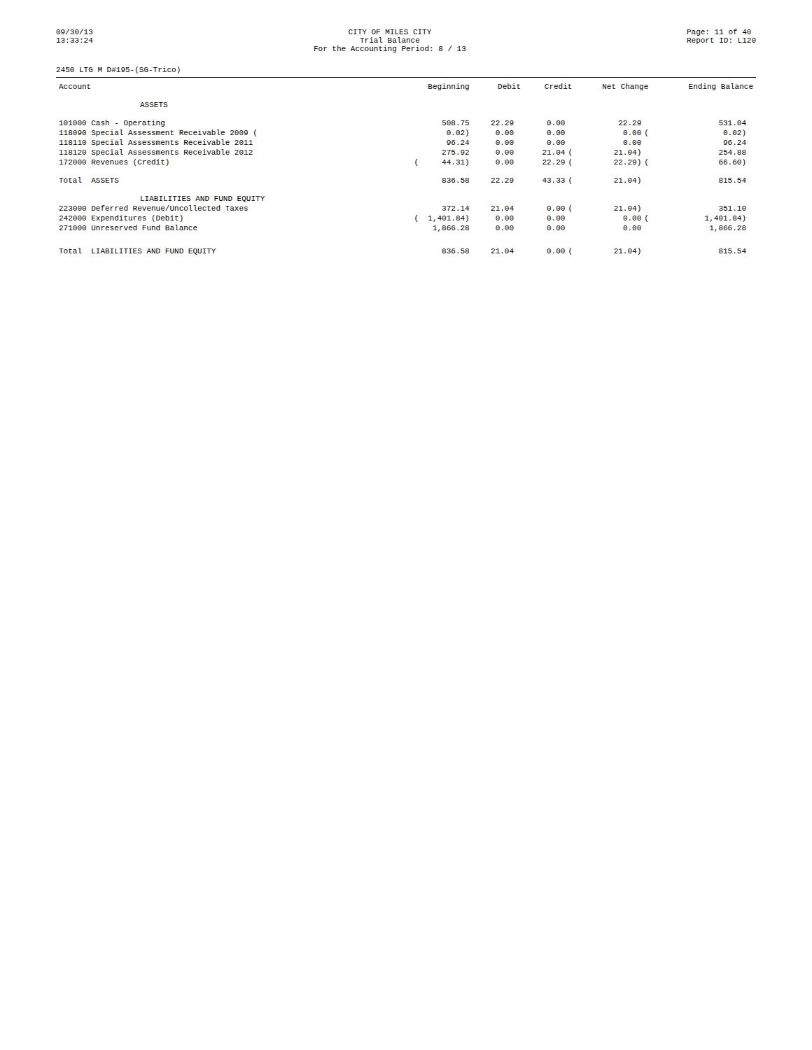09/30/13
13:33:24
CITY OF MILES CITY
Trial Balance
For the Accounting Period: 8 / 13
Page: 11 of 40
Report ID: L120
2450 LTG M D#195-(SG-Trico)
| Account | Beginning | Debit | Credit | Net Change | Ending Balance |
| --- | --- | --- | --- | --- | --- |
| ASSETS | |
| 101000 Cash - Operating | 508.75 | 22.29 | | 0.00 | | 22.29 | | 531.04 | |
| 118090 Special Assessment Receivable 2009 ( | 0.02) | 0.00 | | 0.00 | | 0.00 | ( | 0.02) | |
| 118110 Special Assessments Receivable 2011 | 96.24 | 0.00 | | 0.00 | | 0.00 | | 96.24 | |
| 118120 Special Assessments Receivable 2012 | 275.92 | 0.00 | | 21.04 | ( | 21.04) | | 254.88 | |
| 172000 Revenues (Credit) | ( 44.31) | 0.00 | | 22.29 | ( | 22.29) | ( | 66.60) | |
| Total ASSETS | 836.58 | 22.29 | | 43.33 | ( | 21.04) | | 815.54 | |
| LIABILITIES AND FUND EQUITY | |
| 223000 Deferred Revenue/Uncollected Taxes | 372.14 | 21.04 | | 0.00 | ( | 21.04) | | 351.10 | |
| 242000 Expenditures (Debit) | ( 1,401.84) | 0.00 | | 0.00 | | 0.00 | ( | 1,401.84) | |
| 271000 Unreserved Fund Balance | 1,866.28 | 0.00 | | 0.00 | | 0.00 | | 1,866.28 | |
| Total LIABILITIES AND FUND EQUITY | 836.58 | 21.04 | | 0.00 | ( | 21.04) | | 815.54 | |